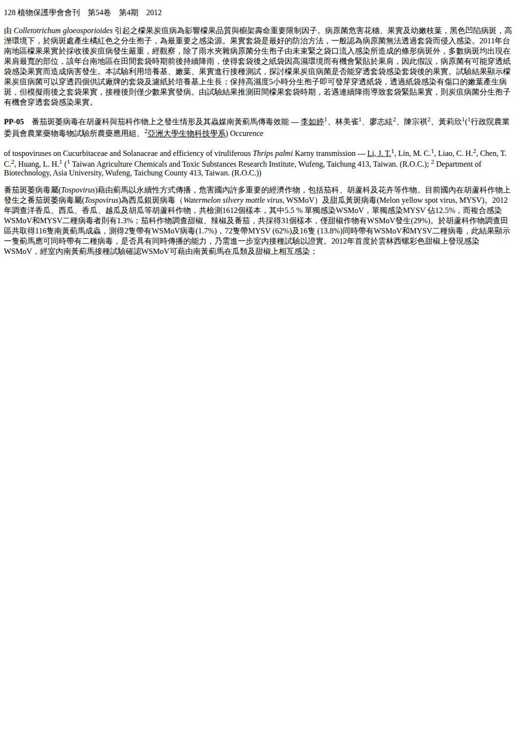128 植物保護學會會刊　第54卷　第4期　2012
由 Colletotrichum gloeosporioides 引起之檬果炭疽病為影響檬果品質與櫥架壽命重要限制因子。病原菌危害花穗、果實及幼嫩枝葉，黑色凹陷病斑，高溼環境下，於病斑處產生橘紅色之分生孢子，為最重要之感染源。果實套袋是最好的防治方法，一般認為病原菌無法透過套袋而侵入感染。2011年台南地區檬果果實於採收後炭疽病發生嚴重，經觀察，除了雨水夾雜病原菌分生孢子由未束緊之袋口流入感染所造成的條形病斑外，多數病斑均出現在果肩最寬的部位，該年台南地區在田間套袋時期前後持續降雨，使得套袋後之紙袋因高濕環境而有機會緊貼於果肩，因此假設，病原菌有可能穿透紙袋感染果實而造成病害發生。本試驗利用培養基、嫩葉、果實進行接種測試，探討檬果炭疽病菌是否能穿透套袋感染套袋後的果實。試驗結果顯示檬果炭疽病菌可以穿透四個供試廠牌的套袋及濾紙於培養基上生長；保持高濕度5小時分生孢子即可發芽穿透紙袋，透過紙袋感染有傷口的嫩葉產生病斑，但模擬雨後之套袋果實，接種後則僅少數果實發病。由試驗結果推測田間檬果套袋時期，若遇連續降雨導致套袋緊貼果實，則炭疽病菌分生孢子有機會穿透套袋感染果實。
PP-05　番茄斑萎病毒在胡蘆科與茄科作物上之發生情形及其蟲媒南黃薊馬傳毒效能 — 李如婷1、林美雀1、廖志絃2、陳宗祺2、黃莉欣1(1行政院農業委員會農業藥物毒物試驗所農藥應用組、2亞洲大學生物科技學系) Occurence
of tospoviruses on Cucurbitaceae and Solanaceae and efficiency of viruliferous Thrips palmi Karny transmission — Li, J. T.1, Lin, M. C.1, Liao, C. H.2, Chen, T. C.2, Huang, L. H.1 (1 Taiwan Agriculture Chemicals and Toxic Substances Research Institute, Wufeng, Taichung 413, Taiwan. (R.O.C.); 2 Department of Biotechnology, Asia University, Wufeng, Taichung County 413, Taiwan. (R.O.C.))
番茄斑萎病毒屬(Tospovirus)藉由薊馬以永續性方式傳播，危害國內許多重要的經濟作物，包括茄科、胡蘆科及花卉等作物。目前國內在胡蘆科作物上發生之番茄斑萎病毒屬(Tospovirus)為西瓜銀斑病毒（Watermelon silvery mottle virus, WSMoV）及甜瓜黃斑病毒(Melon yellow spot virus, MYSV)。2012年調查洋香瓜、西瓜、香瓜、越瓜及胡瓜等胡蘆科作物，共檢測1612個樣本，其中5.5 % 單獨感染WSMoV，單獨感染MYSV 佔12.5%，而複合感染WSMoV和MYSV二種病毒者則有1.3%；茄科作物調查甜椒、辣椒及番茄，共採得31個樣本，僅甜椒作物有WSMoV發生(29%)。於胡蘆科作物調查田區共取得116隻南黃薊馬成蟲，測得2隻帶有WSMoV病毒(1.7%)，72隻帶MYSV (62%)及16隻 (13.8%)同時帶有WSMoV和MYSV二種病毒，此結果顯示一隻薊馬應可同時帶有二種病毒，是否具有同時傳播的能力，乃需進一步室內接種試驗以證實。2012年首度於雲林西螺彩色甜椒上發現感染WSMoV，經室內南黃薊馬接種試驗確認WSMoV可藉由南黃薊馬在瓜類及甜椒上相互感染；